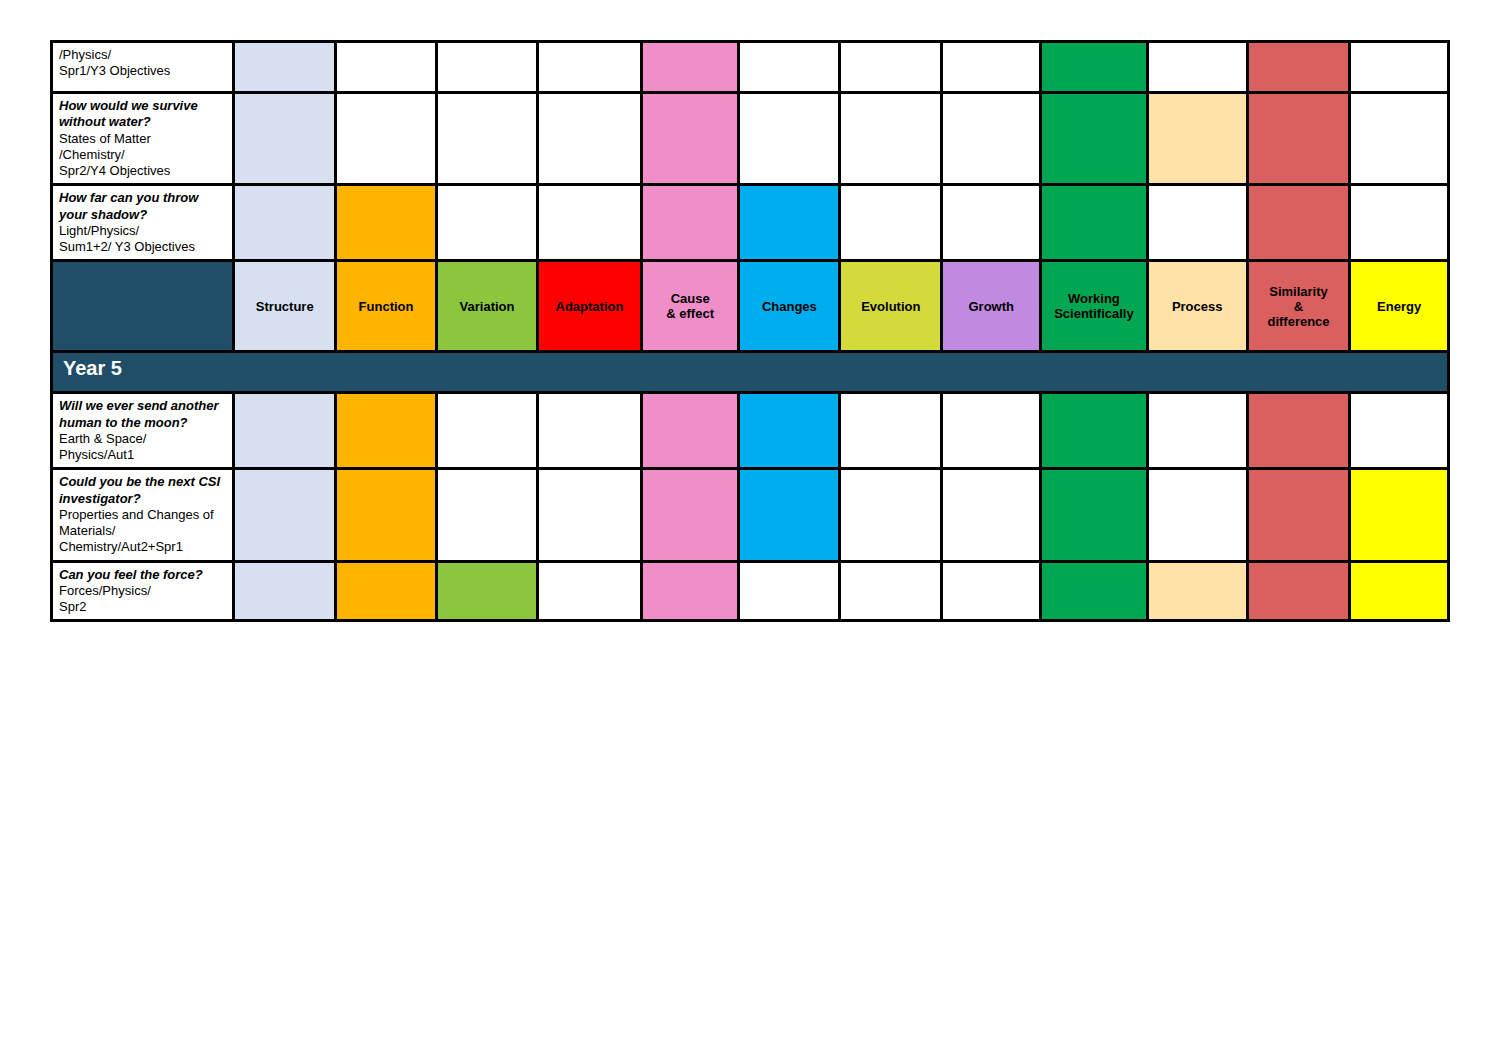| /Physics/ Spr1/Y3 Objectives | | | | | | | | | | | | |
| How would we survive without water? States of Matter /Chemistry/ Spr2/Y4 Objectives | | | | | | | | | | | | |
| How far can you throw your shadow? Light/Physics/ Sum1+2/ Y3 Objectives | | | | | | | | | | | | |
| | Structure | Function | Variation | Adaptation | Cause & effect | Changes | Evolution | Growth | Working Scientifically | Process | Similarity & difference | Energy |
| Year 5 |
| Will we ever send another human to the moon? Earth & Space/ Physics/Aut1 | | | | | | | | | | | | |
| Could you be the next CSI investigator? Properties and Changes of Materials/ Chemistry/Aut2+Spr1 | | | | | | | | | | | | |
| Can you feel the force? Forces/Physics/ Spr2 | | | | | | | | | | | | |